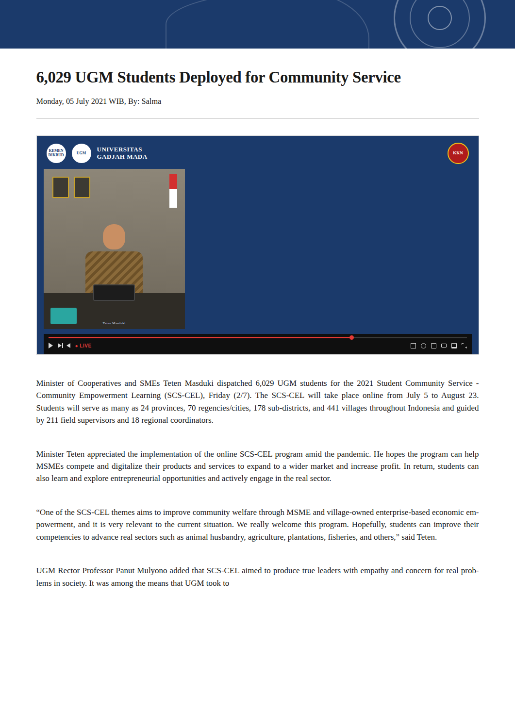UGM
6,029 UGM Students Deployed for Community Service
Monday, 05 July 2021 WIB, By: Salma
KEMEN
DIKBUD
UGM
Universitas
Gadjah Mada
KKN
Teten Masduki
● LIVE
Minister of Cooperatives and SMEs Teten Masduki dispatched 6,029 UGM students for the 2021 Student Community Service - Community Empowerment Learning (SCS-CEL), Friday (2/7). The SCS-CEL will take place online from July 5 to August 23. Students will serve as many as 24 provinces, 70 regencies/cities, 178 sub-districts, and 441 villages throughout Indonesia and guided by 211 field supervisors and 18 regional coordinators.
Minister Teten appreciated the implementation of the online SCS-CEL program amid the pandemic. He hopes the program can help MSMEs compete and digitalize their products and services to expand to a wider market and increase profit. In return, students can also learn and explore entrepreneurial opportunities and actively engage in the real sector.
“One of the SCS-CEL themes aims to improve community welfare through MSME and village-owned enterprise-based economic empowerment, and it is very relevant to the current situation. We really welcome this program. Hopefully, students can improve their competencies to advance real sectors such as animal husbandry, agriculture, plantations, fisheries, and others,” said Teten.
UGM Rector Professor Panut Mulyono added that SCS-CEL aimed to produce true leaders with empathy and concern for real problems in society. It was among the means that UGM took to